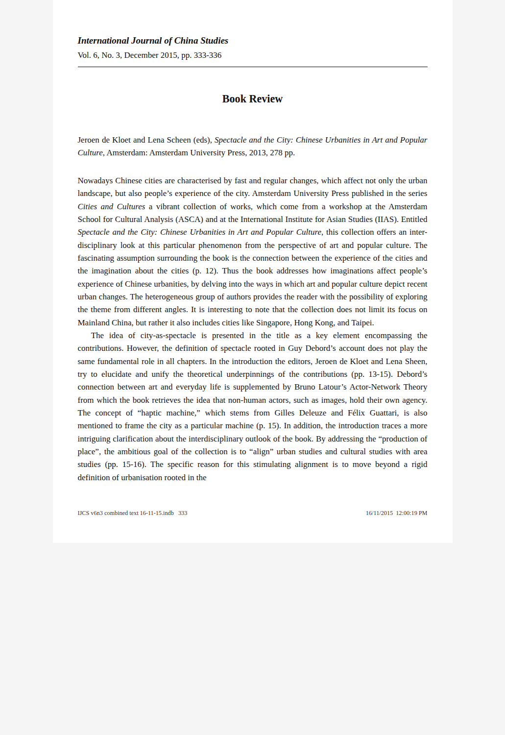International Journal of China Studies
Vol. 6, No. 3, December 2015, pp. 333-336
Book Review
Jeroen de Kloet and Lena Scheen (eds), Spectacle and the City: Chinese Urbanities in Art and Popular Culture, Amsterdam: Amsterdam University Press, 2013, 278 pp.
Nowadays Chinese cities are characterised by fast and regular changes, which affect not only the urban landscape, but also people’s experience of the city. Amsterdam University Press published in the series Cities and Cultures a vibrant collection of works, which come from a workshop at the Amsterdam School for Cultural Analysis (ASCA) and at the International Institute for Asian Studies (IIAS). Entitled Spectacle and the City: Chinese Urbanities in Art and Popular Culture, this collection offers an inter-disciplinary look at this particular phenomenon from the perspective of art and popular culture. The fascinating assumption surrounding the book is the connection between the experience of the cities and the imagination about the cities (p. 12). Thus the book addresses how imaginations affect people’s experience of Chinese urbanities, by delving into the ways in which art and popular culture depict recent urban changes. The heterogeneous group of authors provides the reader with the possibility of exploring the theme from different angles. It is interesting to note that the collection does not limit its focus on Mainland China, but rather it also includes cities like Singapore, Hong Kong, and Taipei.
The idea of city-as-spectacle is presented in the title as a key element encompassing the contributions. However, the definition of spectacle rooted in Guy Debord’s account does not play the same fundamental role in all chapters. In the introduction the editors, Jeroen de Kloet and Lena Sheen, try to elucidate and unify the theoretical underpinnings of the contributions (pp. 13-15). Debord’s connection between art and everyday life is supplemented by Bruno Latour’s Actor-Network Theory from which the book retrieves the idea that non-human actors, such as images, hold their own agency. The concept of “haptic machine,” which stems from Gilles Deleuze and Félix Guattari, is also mentioned to frame the city as a particular machine (p. 15). In addition, the introduction traces a more intriguing clarification about the interdisciplinary outlook of the book. By addressing the “production of place”, the ambitious goal of the collection is to “align” urban studies and cultural studies with area studies (pp. 15-16). The specific reason for this stimulating alignment is to move beyond a rigid definition of urbanisation rooted in the
IJCS v6n3 combined text 16-11-15.indb 333 16/11/2015 12:00:19 PM